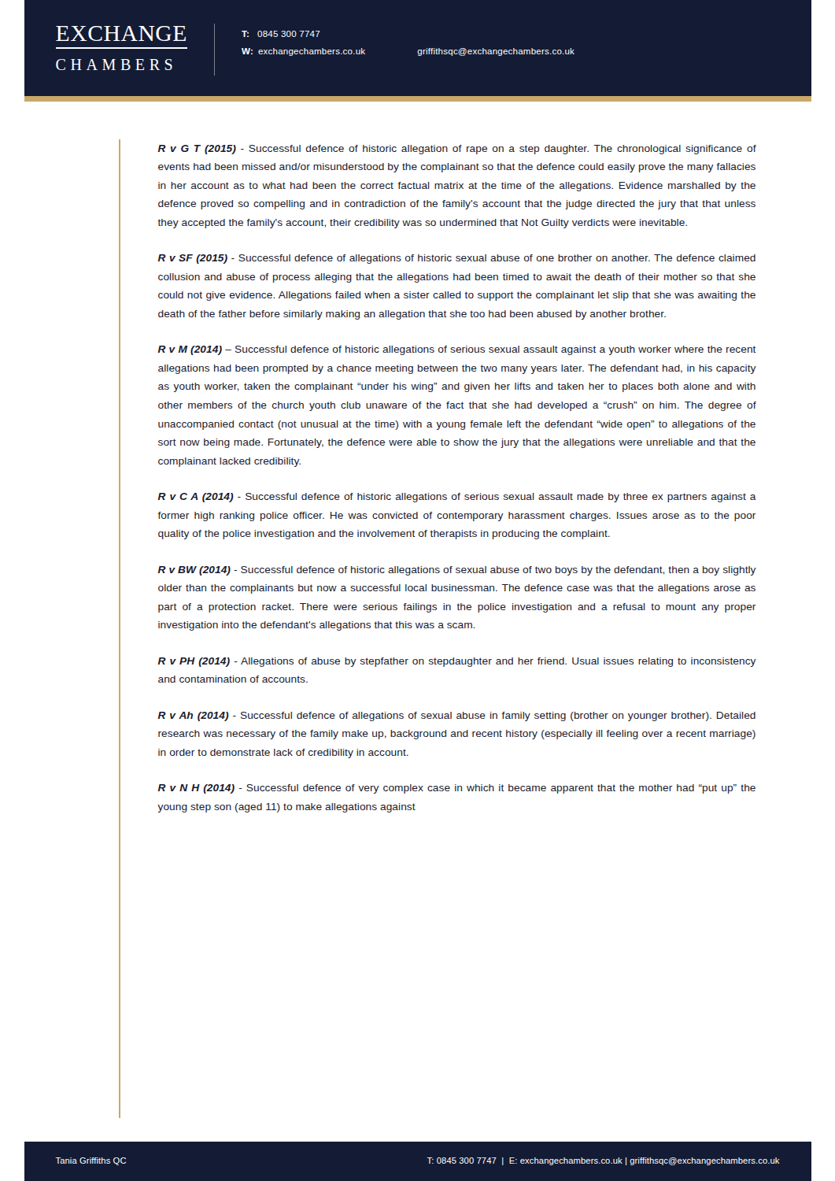EXCHANGE CHAMBERS
T: 0845 300 7747
W: exchangechambers.co.uk griffithsqc@exchangechambers.co.uk
R v G T (2015) - Successful defence of historic allegation of rape on a step daughter. The chronological significance of events had been missed and/or misunderstood by the complainant so that the defence could easily prove the many fallacies in her account as to what had been the correct factual matrix at the time of the allegations. Evidence marshalled by the defence proved so compelling and in contradiction of the family's account that the judge directed the jury that that unless they accepted the family's account, their credibility was so undermined that Not Guilty verdicts were inevitable.
R v SF (2015) - Successful defence of allegations of historic sexual abuse of one brother on another. The defence claimed collusion and abuse of process alleging that the allegations had been timed to await the death of their mother so that she could not give evidence. Allegations failed when a sister called to support the complainant let slip that she was awaiting the death of the father before similarly making an allegation that she too had been abused by another brother.
R v M (2014) – Successful defence of historic allegations of serious sexual assault against a youth worker where the recent allegations had been prompted by a chance meeting between the two many years later. The defendant had, in his capacity as youth worker, taken the complainant “under his wing” and given her lifts and taken her to places both alone and with other members of the church youth club unaware of the fact that she had developed a “crush” on him. The degree of unaccompanied contact (not unusual at the time) with a young female left the defendant “wide open” to allegations of the sort now being made. Fortunately, the defence were able to show the jury that the allegations were unreliable and that the complainant lacked credibility.
R v C A (2014) - Successful defence of historic allegations of serious sexual assault made by three ex partners against a former high ranking police officer. He was convicted of contemporary harassment charges. Issues arose as to the poor quality of the police investigation and the involvement of therapists in producing the complaint.
R v BW (2014) - Successful defence of historic allegations of sexual abuse of two boys by the defendant, then a boy slightly older than the complainants but now a successful local businessman. The defence case was that the allegations arose as part of a protection racket. There were serious failings in the police investigation and a refusal to mount any proper investigation into the defendant's allegations that this was a scam.
R v PH (2014) - Allegations of abuse by stepfather on stepdaughter and her friend. Usual issues relating to inconsistency and contamination of accounts.
R v Ah (2014) - Successful defence of allegations of sexual abuse in family setting (brother on younger brother). Detailed research was necessary of the family make up, background and recent history (especially ill feeling over a recent marriage) in order to demonstrate lack of credibility in account.
R v N H (2014) - Successful defence of very complex case in which it became apparent that the mother had “put up” the young step son (aged 11) to make allegations against
Tania Griffiths QC
T: 0845 300 7747 | E: exchangechambers.co.uk | griffithsqc@exchangechambers.co.uk